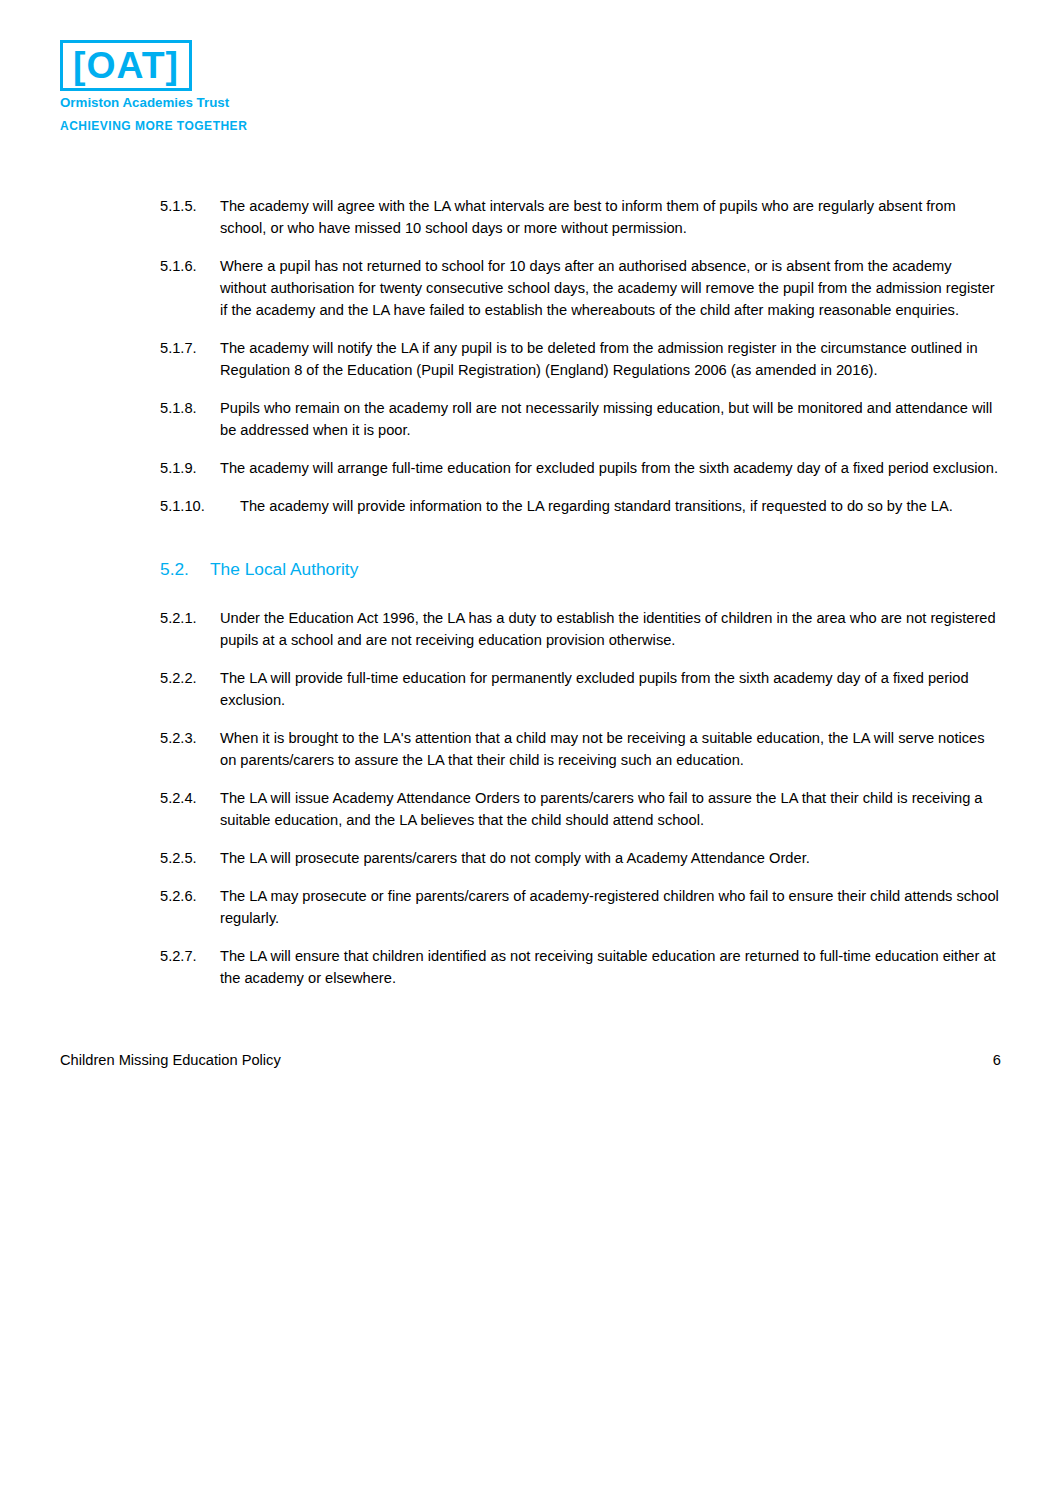[OAT]
Ormiston Academies Trust
ACHIEVING MORE TOGETHER
5.1.5.
The academy will agree with the LA what intervals are best to inform them of pupils who are regularly absent from school, or who have missed 10 school days or more without permission.
5.1.6.
Where a pupil has not returned to school for 10 days after an authorised absence, or is absent from the academy without authorisation for twenty consecutive school days, the academy will remove the pupil from the admission register if the academy and the LA have failed to establish the whereabouts of the child after making reasonable enquiries.
5.1.7.
The academy will notify the LA if any pupil is to be deleted from the admission register in the circumstance outlined in Regulation 8 of the Education (Pupil Registration) (England) Regulations 2006 (as amended in 2016).
5.1.8.
Pupils who remain on the academy roll are not necessarily missing education, but will be monitored and attendance will be addressed when it is poor.
5.1.9.
The academy will arrange full-time education for excluded pupils from the sixth academy day of a fixed period exclusion.
5.1.10.
The academy will provide information to the LA regarding standard transitions, if requested to do so by the LA.
5.2. The Local Authority
5.2.1.
Under the Education Act 1996, the LA has a duty to establish the identities of children in the area who are not registered pupils at a school and are not receiving education provision otherwise.
5.2.2.
The LA will provide full-time education for permanently excluded pupils from the sixth academy day of a fixed period exclusion.
5.2.3.
When it is brought to the LA's attention that a child may not be receiving a suitable education, the LA will serve notices on parents/carers to assure the LA that their child is receiving such an education.
5.2.4.
The LA will issue Academy Attendance Orders to parents/carers who fail to assure the LA that their child is receiving a suitable education, and the LA believes that the child should attend school.
5.2.5.
The LA will prosecute parents/carers that do not comply with a Academy Attendance Order.
5.2.6.
The LA may prosecute or fine parents/carers of academy-registered children who fail to ensure their child attends school regularly.
5.2.7.
The LA will ensure that children identified as not receiving suitable education are returned to full-time education either at the academy or elsewhere.
Children Missing Education Policy
6